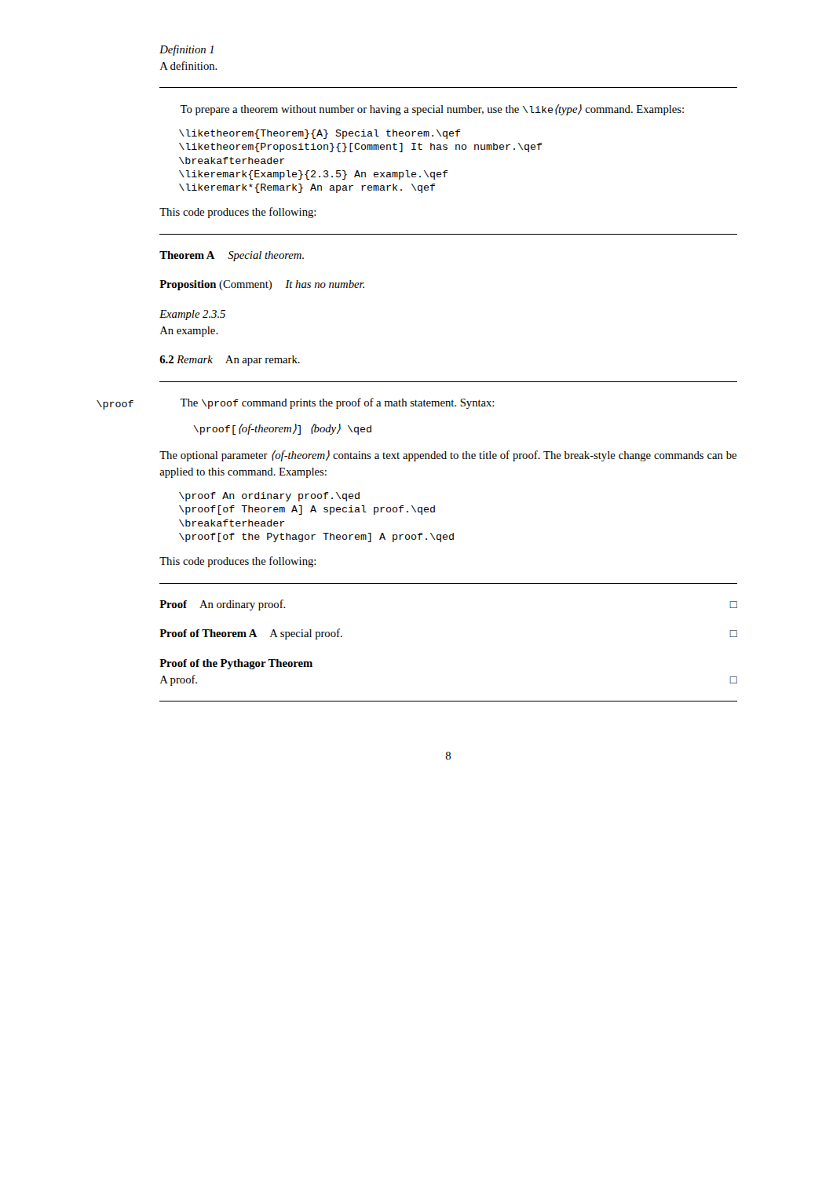Definition 1 A definition.
To prepare a theorem without number or having a special number, use the \like⟨type⟩ command. Examples:
\liketheorem{Theorem}{A} Special theorem.\qef
\liketheorem{Proposition}{}[Comment] It has no number.\qef
\breakafterheader
\likeremark{Example}{2.3.5} An example.\qef
\likeremark*{Remark} An apar remark. \qef
This code produces the following:
Theorem A Special theorem.
Proposition (Comment) It has no number.
Example 2.3.5 An example.
6.2 Remark An apar remark.
\proof
The \proof command prints the proof of a math statement. Syntax:
\proof[⟨of-theorem⟩] ⟨body⟩ \qed
The optional parameter ⟨of-theorem⟩ contains a text appended to the title of proof. The break-style change commands can be applied to this command. Examples:
\proof An ordinary proof.\qed
\proof[of Theorem A] A special proof.\qed
\breakafterheader
\proof[of the Pythagor Theorem] A proof.\qed
This code produces the following:
Proof An ordinary proof. □
Proof of Theorem A A special proof. □
Proof of the Pythagor Theorem
A proof. □
8